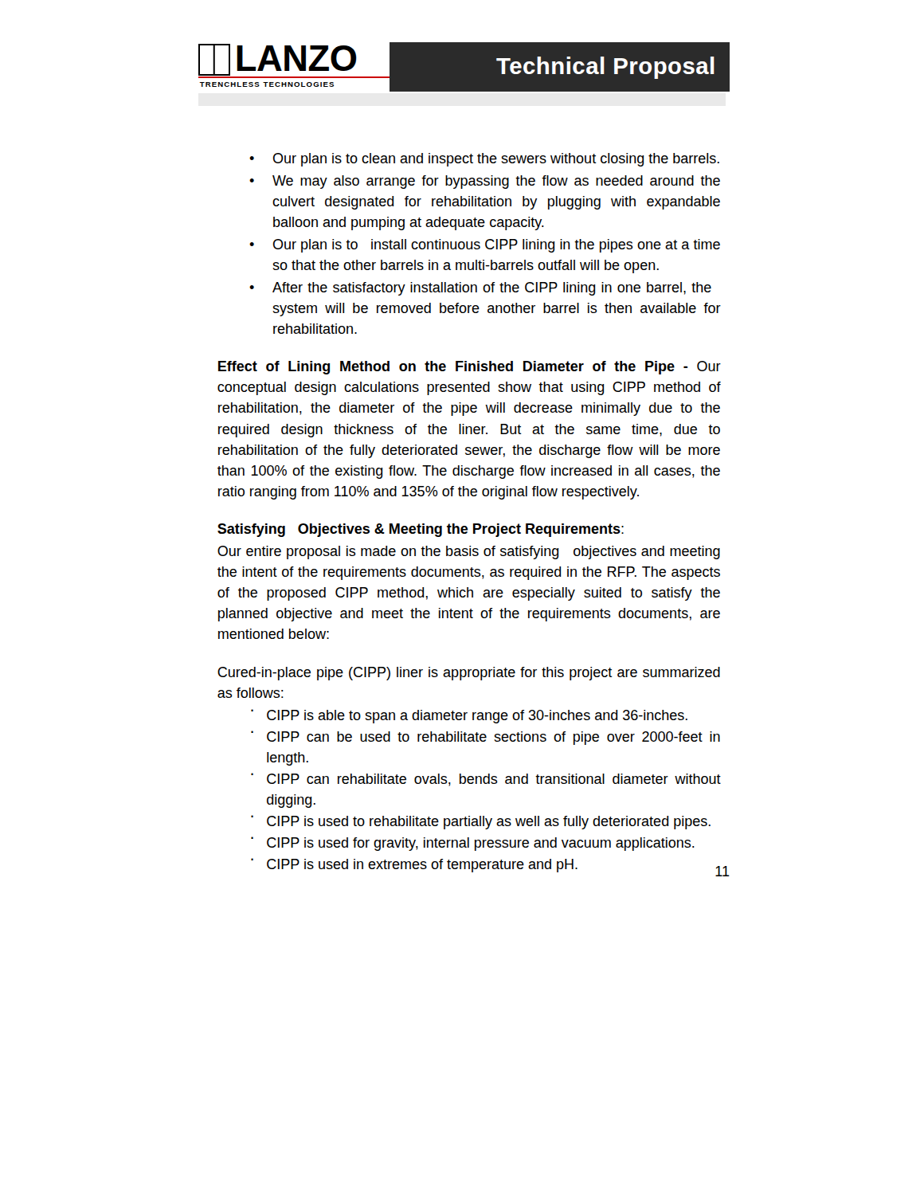LANZO
TRENCHLESS TECHNOLOGIES
Technical Proposal
Our plan is to clean and inspect the sewers without closing the barrels.
We may also arrange for bypassing the flow as needed around the culvert designated for rehabilitation by plugging with expandable balloon and pumping at adequate capacity.
Our plan is to install continuous CIPP lining in the pipes one at a time so that the other barrels in a multi-barrels outfall will be open.
After the satisfactory installation of the CIPP lining in one barrel, the system will be removed before another barrel is then available for rehabilitation.
Effect of Lining Method on the Finished Diameter of the Pipe - Our conceptual design calculations presented show that using CIPP method of rehabilitation, the diameter of the pipe will decrease minimally due to the required design thickness of the liner. But at the same time, due to rehabilitation of the fully deteriorated sewer, the discharge flow will be more than 100% of the existing flow. The discharge flow increased in all cases, the ratio ranging from 110% and 135% of the original flow respectively.
Satisfying Objectives & Meeting the Project Requirements:
Our entire proposal is made on the basis of satisfying objectives and meeting the intent of the requirements documents, as required in the RFP. The aspects of the proposed CIPP method, which are especially suited to satisfy the planned objective and meet the intent of the requirements documents, are mentioned below:
Cured-in-place pipe (CIPP) liner is appropriate for this project are summarized as follows:
CIPP is able to span a diameter range of 30-inches and 36-inches.
CIPP can be used to rehabilitate sections of pipe over 2000-feet in length.
CIPP can rehabilitate ovals, bends and transitional diameter without digging.
CIPP is used to rehabilitate partially as well as fully deteriorated pipes.
CIPP is used for gravity, internal pressure and vacuum applications.
CIPP is used in extremes of temperature and pH.
11